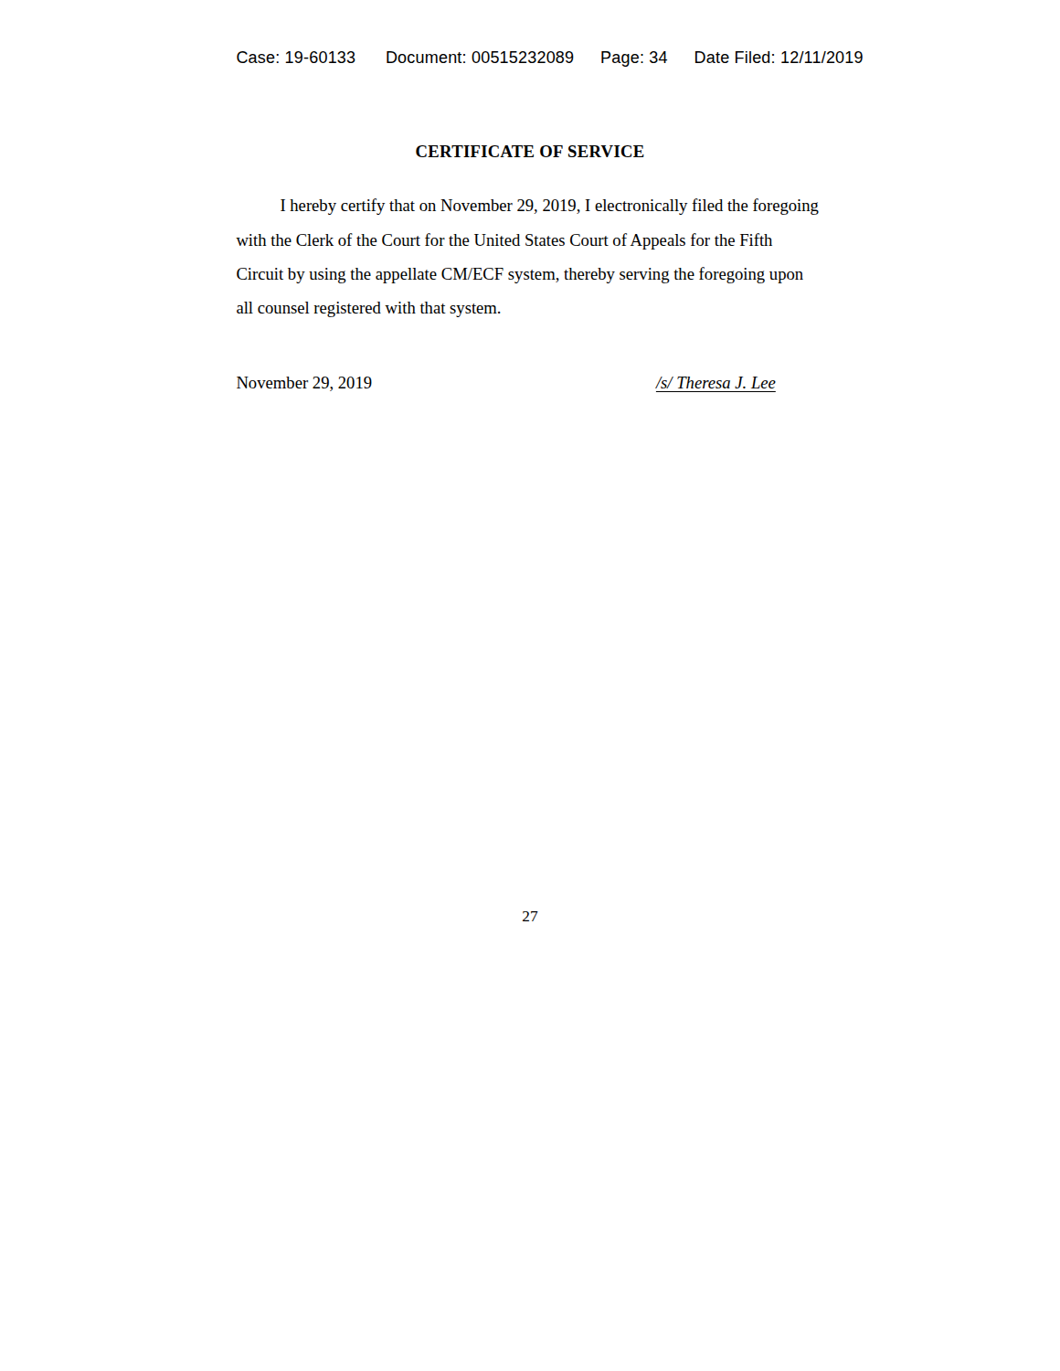Case: 19-60133 Document: 00515232089 Page: 34 Date Filed: 12/11/2019
CERTIFICATE OF SERVICE
I hereby certify that on November 29, 2019, I electronically filed the foregoing with the Clerk of the Court for the United States Court of Appeals for the Fifth Circuit by using the appellate CM/ECF system, thereby serving the foregoing upon all counsel registered with that system.
November 29, 2019 /s/ Theresa J. Lee
27